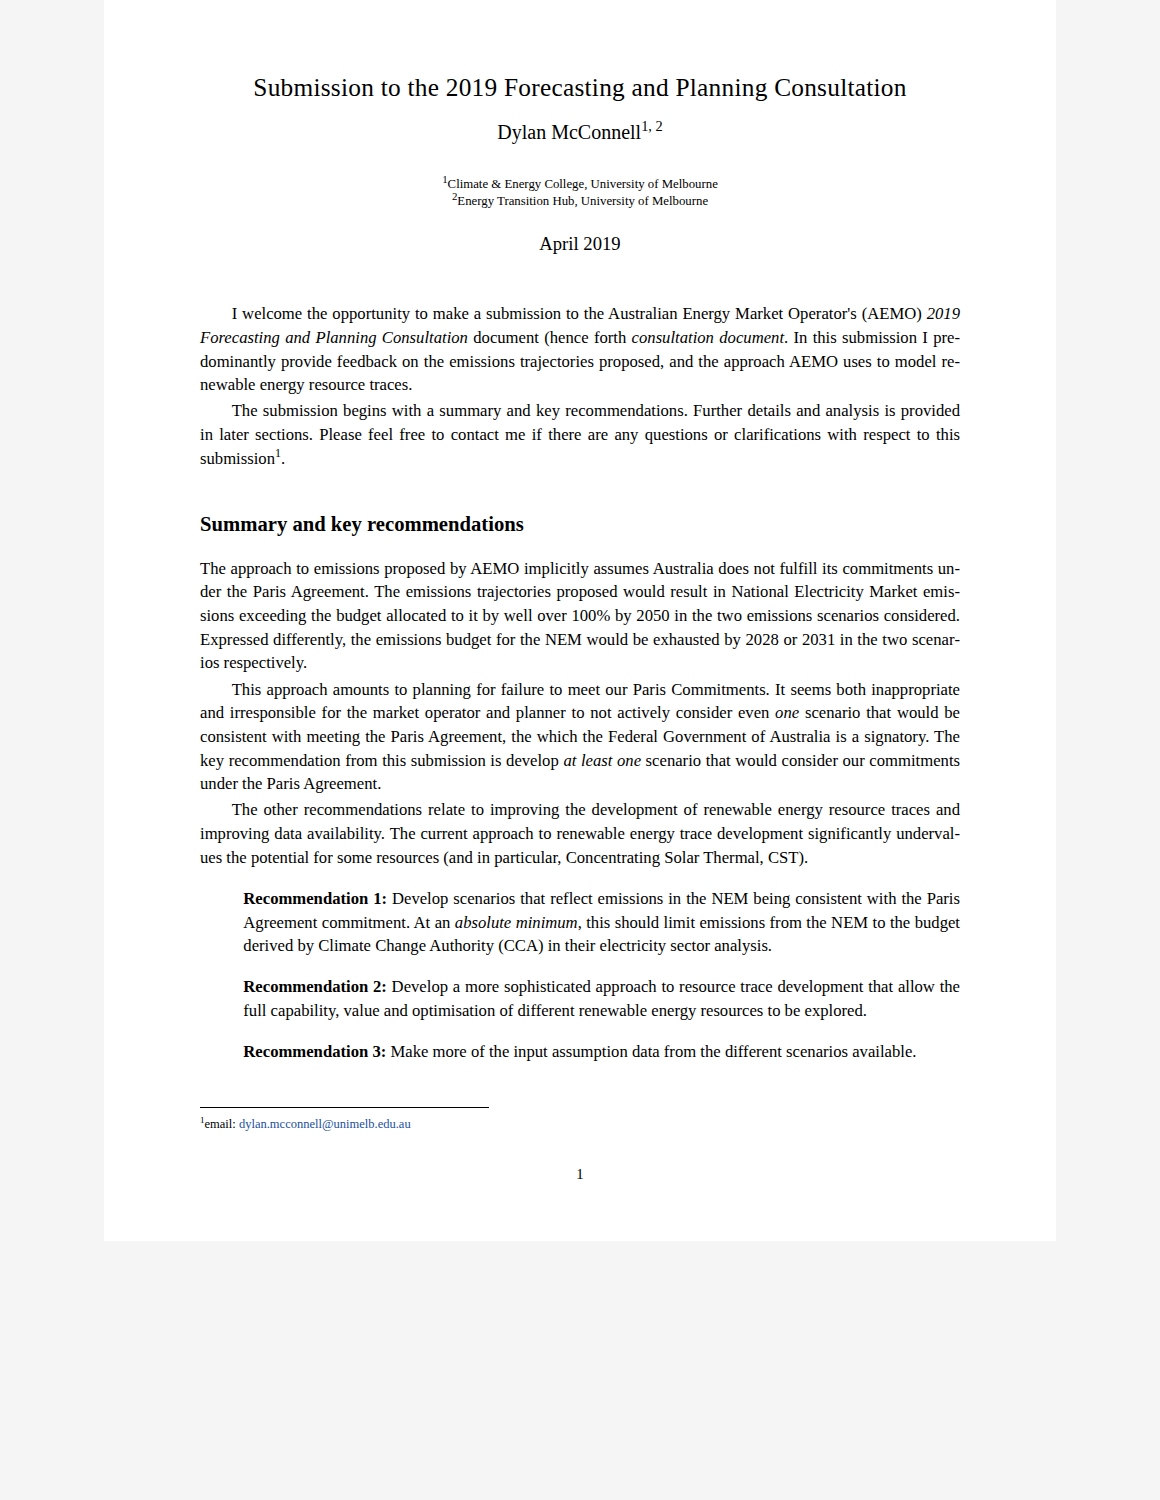Submission to the 2019 Forecasting and Planning Consultation
Dylan McConnell1, 2
1Climate & Energy College, University of Melbourne
2Energy Transition Hub, University of Melbourne
April 2019
I welcome the opportunity to make a submission to the Australian Energy Market Operator's (AEMO) 2019 Forecasting and Planning Consultation document (hence forth consultation document. In this submission I predominantly provide feedback on the emissions trajectories proposed, and the approach AEMO uses to model renewable energy resource traces.
The submission begins with a summary and key recommendations. Further details and analysis is provided in later sections. Please feel free to contact me if there are any questions or clarifications with respect to this submission1.
Summary and key recommendations
The approach to emissions proposed by AEMO implicitly assumes Australia does not fulfill its commitments under the Paris Agreement. The emissions trajectories proposed would result in National Electricity Market emissions exceeding the budget allocated to it by well over 100% by 2050 in the two emissions scenarios considered. Expressed differently, the emissions budget for the NEM would be exhausted by 2028 or 2031 in the two scenarios respectively.
This approach amounts to planning for failure to meet our Paris Commitments. It seems both inappropriate and irresponsible for the market operator and planner to not actively consider even one scenario that would be consistent with meeting the Paris Agreement, the which the Federal Government of Australia is a signatory. The key recommendation from this submission is develop at least one scenario that would consider our commitments under the Paris Agreement.
The other recommendations relate to improving the development of renewable energy resource traces and improving data availability. The current approach to renewable energy trace development significantly undervalues the potential for some resources (and in particular, Concentrating Solar Thermal, CST).
Recommendation 1: Develop scenarios that reflect emissions in the NEM being consistent with the Paris Agreement commitment. At an absolute minimum, this should limit emissions from the NEM to the budget derived by Climate Change Authority (CCA) in their electricity sector analysis.
Recommendation 2: Develop a more sophisticated approach to resource trace development that allow the full capability, value and optimisation of different renewable energy resources to be explored.
Recommendation 3: Make more of the input assumption data from the different scenarios available.
1email: dylan.mcconnell@unimelb.edu.au
1